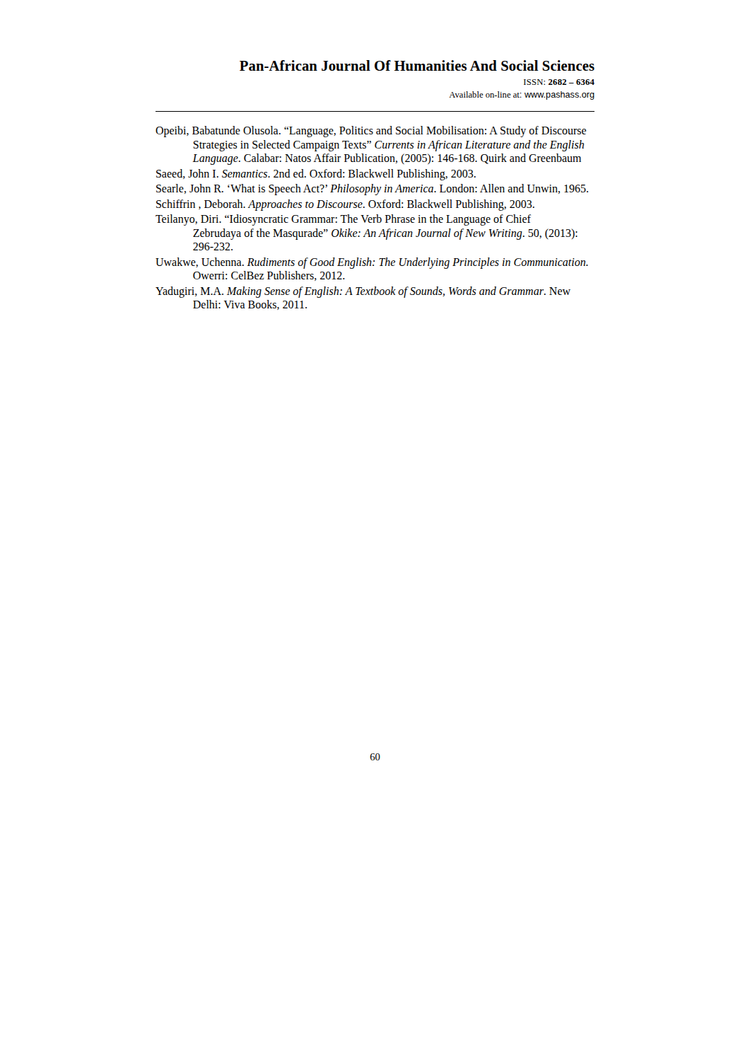Pan-African Journal Of Humanities And Social Sciences
ISSN: 2682 – 6364
Available on-line at: www.pashass.org
Opeibi, Babatunde Olusola. “Language, Politics and Social Mobilisation: A Study of Discourse Strategies in Selected Campaign Texts” Currents in African Literature and the English Language. Calabar: Natos Affair Publication, (2005): 146-168. Quirk and Greenbaum
Saeed, John I. Semantics. 2nd ed. Oxford: Blackwell Publishing, 2003.
Searle, John R. ‘What is Speech Act?’ Philosophy in America. London: Allen and Unwin, 1965.
Schiffrin , Deborah. Approaches to Discourse. Oxford: Blackwell Publishing, 2003.
Teilanyo, Diri. “Idiosyncratic Grammar: The Verb Phrase in the Language of Chief Zebrudaya of the Masqurade” Okike: An African Journal of New Writing. 50, (2013): 296-232.
Uwakwe, Uchenna. Rudiments of Good English: The Underlying Principles in Communication. Owerri: CelBez Publishers, 2012.
Yadugiri, M.A. Making Sense of English: A Textbook of Sounds, Words and Grammar. New Delhi: Viva Books, 2011.
60